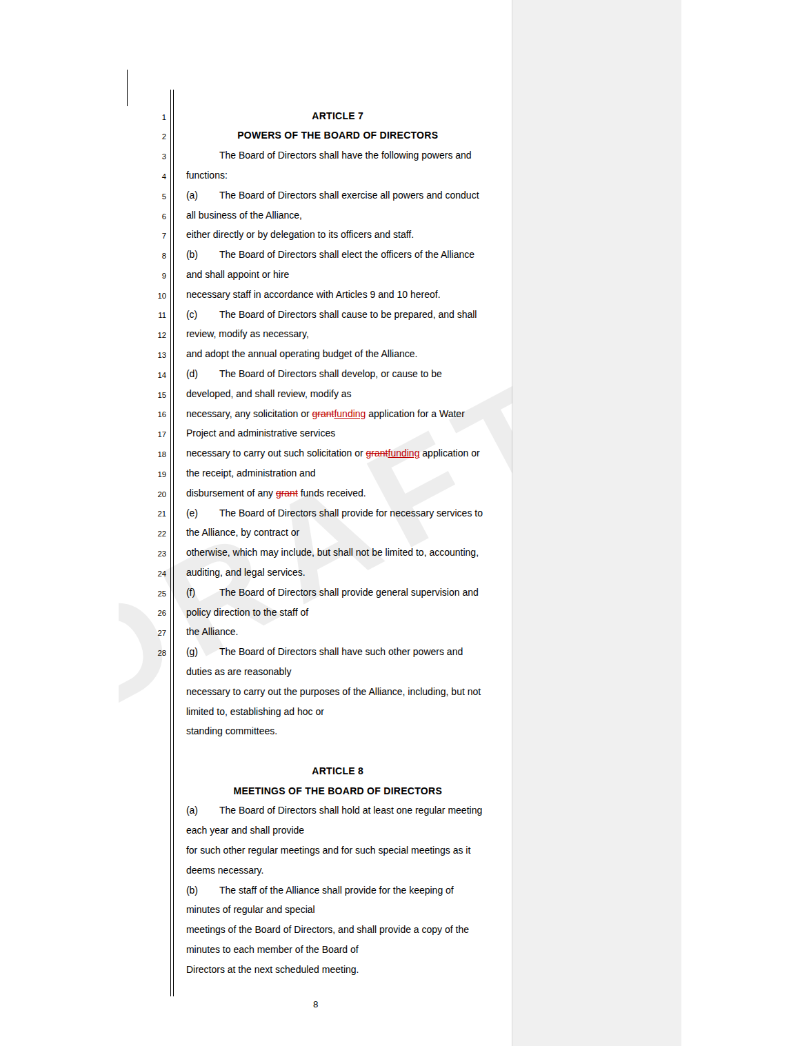DRAFT
1
2
3
4
5
6
7
8
9
10
11
12
13
14
15
16
17
18
19
20
21
22
23
24
25
26
27
28
ARTICLE 7
POWERS OF THE BOARD OF DIRECTORS
The Board of Directors shall have the following powers and functions:
(a) The Board of Directors shall exercise all powers and conduct all business of the Alliance,
either directly or by delegation to its officers and staff.
(b) The Board of Directors shall elect the officers of the Alliance and shall appoint or hire
necessary staff in accordance with Articles 9 and 10 hereof.
(c) The Board of Directors shall cause to be prepared, and shall review, modify as necessary,
and adopt the annual operating budget of the Alliance.
(d) The Board of Directors shall develop, or cause to be developed, and shall review, modify as
necessary, any solicitation or grant funding application for a Water Project and administrative services
necessary to carry out such solicitation or grant funding application or the receipt, administration and
disbursement of any grant funds received.
(e) The Board of Directors shall provide for necessary services to the Alliance, by contract or
otherwise, which may include, but shall not be limited to, accounting, auditing, and legal services.
(f) The Board of Directors shall provide general supervision and policy direction to the staff of
the Alliance.
(g) The Board of Directors shall have such other powers and duties as are reasonably
necessary to carry out the purposes of the Alliance, including, but not limited to, establishing ad hoc or
standing committees.
ARTICLE 8
MEETINGS OF THE BOARD OF DIRECTORS
(a) The Board of Directors shall hold at least one regular meeting each year and shall provide
for such other regular meetings and for such special meetings as it deems necessary.
(b) The staff of the Alliance shall provide for the keeping of minutes of regular and special
meetings of the Board of Directors, and shall provide a copy of the minutes to each member of the Board of
Directors at the next scheduled meeting.
8